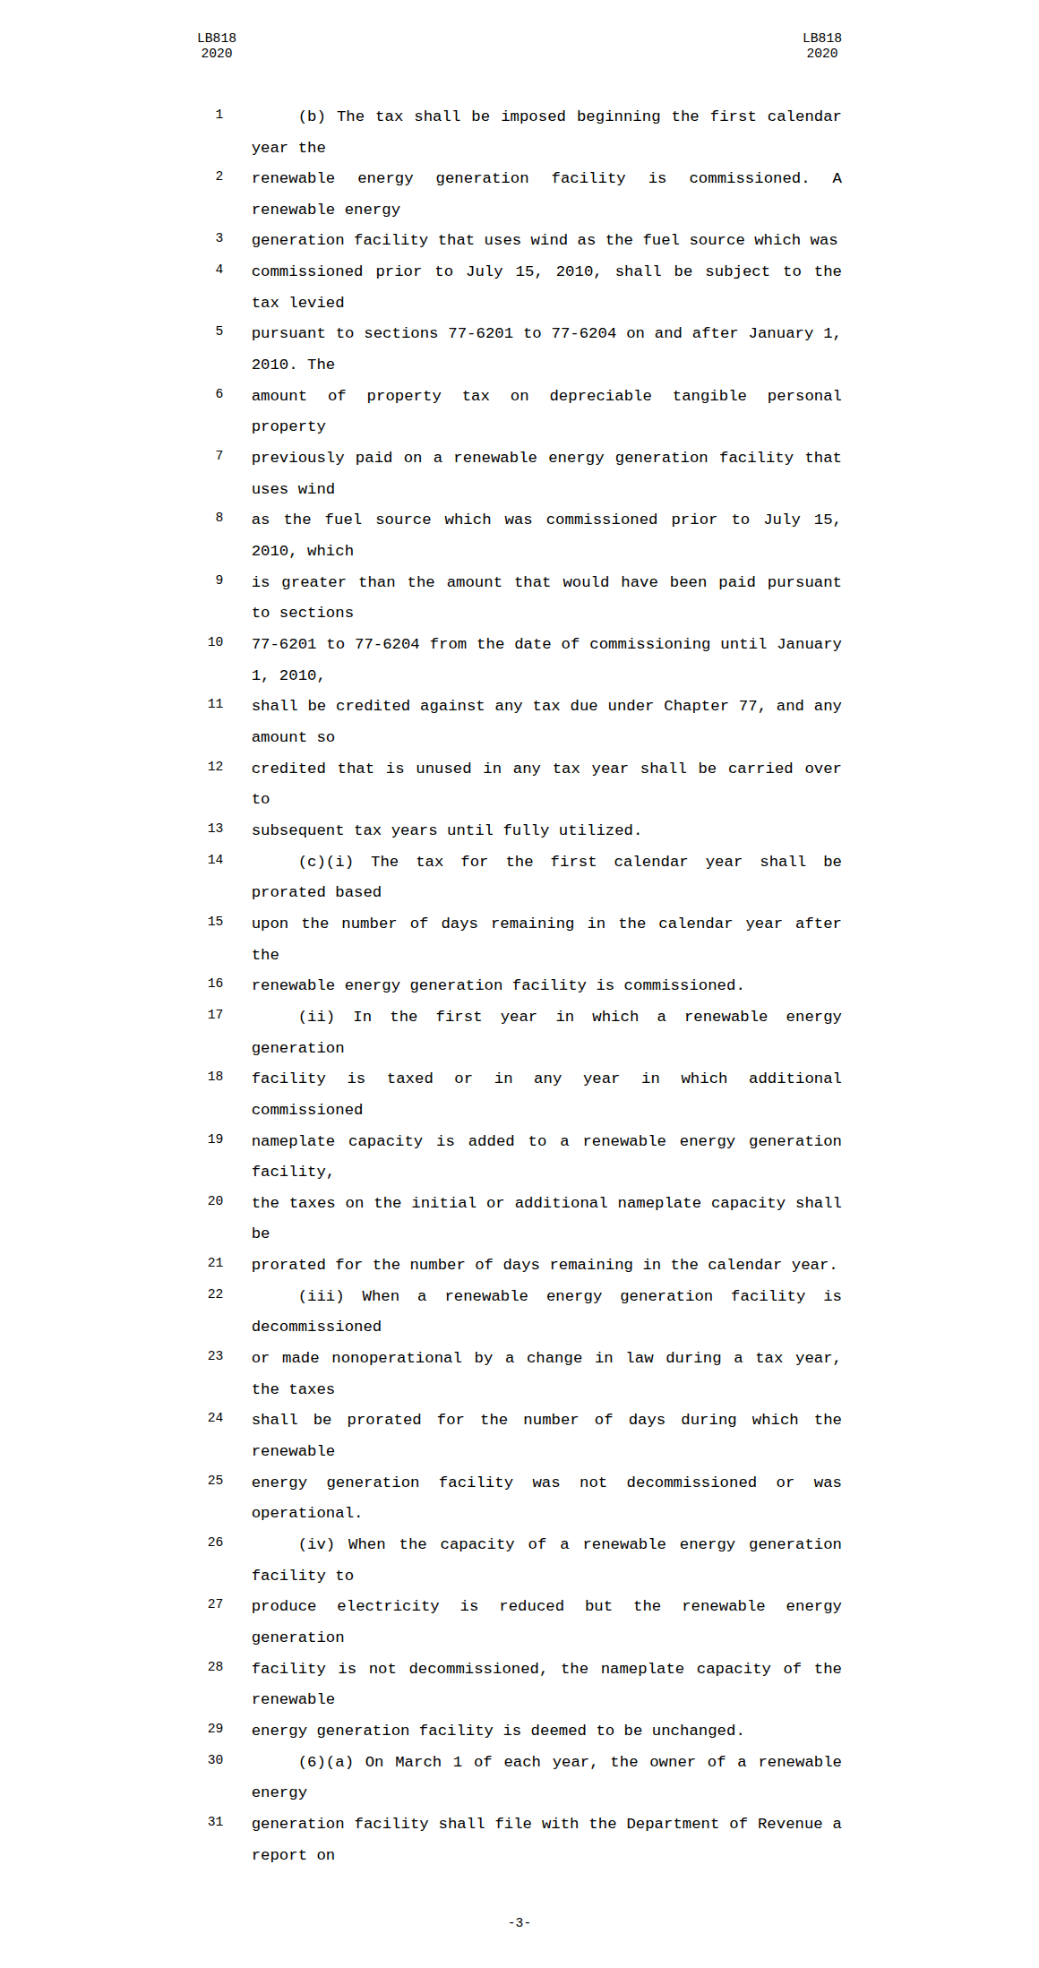LB818
2020
LB818
2020
(b) The tax shall be imposed beginning the first calendar year the
renewable energy generation facility is commissioned. A renewable energy
generation facility that uses wind as the fuel source which was
commissioned prior to July 15, 2010, shall be subject to the tax levied
pursuant to sections 77-6201 to 77-6204 on and after January 1, 2010. The
amount of property tax on depreciable tangible personal property
previously paid on a renewable energy generation facility that uses wind
as the fuel source which was commissioned prior to July 15, 2010, which
is greater than the amount that would have been paid pursuant to sections
77-6201 to 77-6204 from the date of commissioning until January 1, 2010,
shall be credited against any tax due under Chapter 77, and any amount so
credited that is unused in any tax year shall be carried over to
subsequent tax years until fully utilized.
(c)(i) The tax for the first calendar year shall be prorated based
upon the number of days remaining in the calendar year after the
renewable energy generation facility is commissioned.
(ii) In the first year in which a renewable energy generation
facility is taxed or in any year in which additional commissioned
nameplate capacity is added to a renewable energy generation facility,
the taxes on the initial or additional nameplate capacity shall be
prorated for the number of days remaining in the calendar year.
(iii) When a renewable energy generation facility is decommissioned
or made nonoperational by a change in law during a tax year, the taxes
shall be prorated for the number of days during which the renewable
energy generation facility was not decommissioned or was operational.
(iv) When the capacity of a renewable energy generation facility to
produce electricity is reduced but the renewable energy generation
facility is not decommissioned, the nameplate capacity of the renewable
energy generation facility is deemed to be unchanged.
(6)(a) On March 1 of each year, the owner of a renewable energy
generation facility shall file with the Department of Revenue a report on
-3-